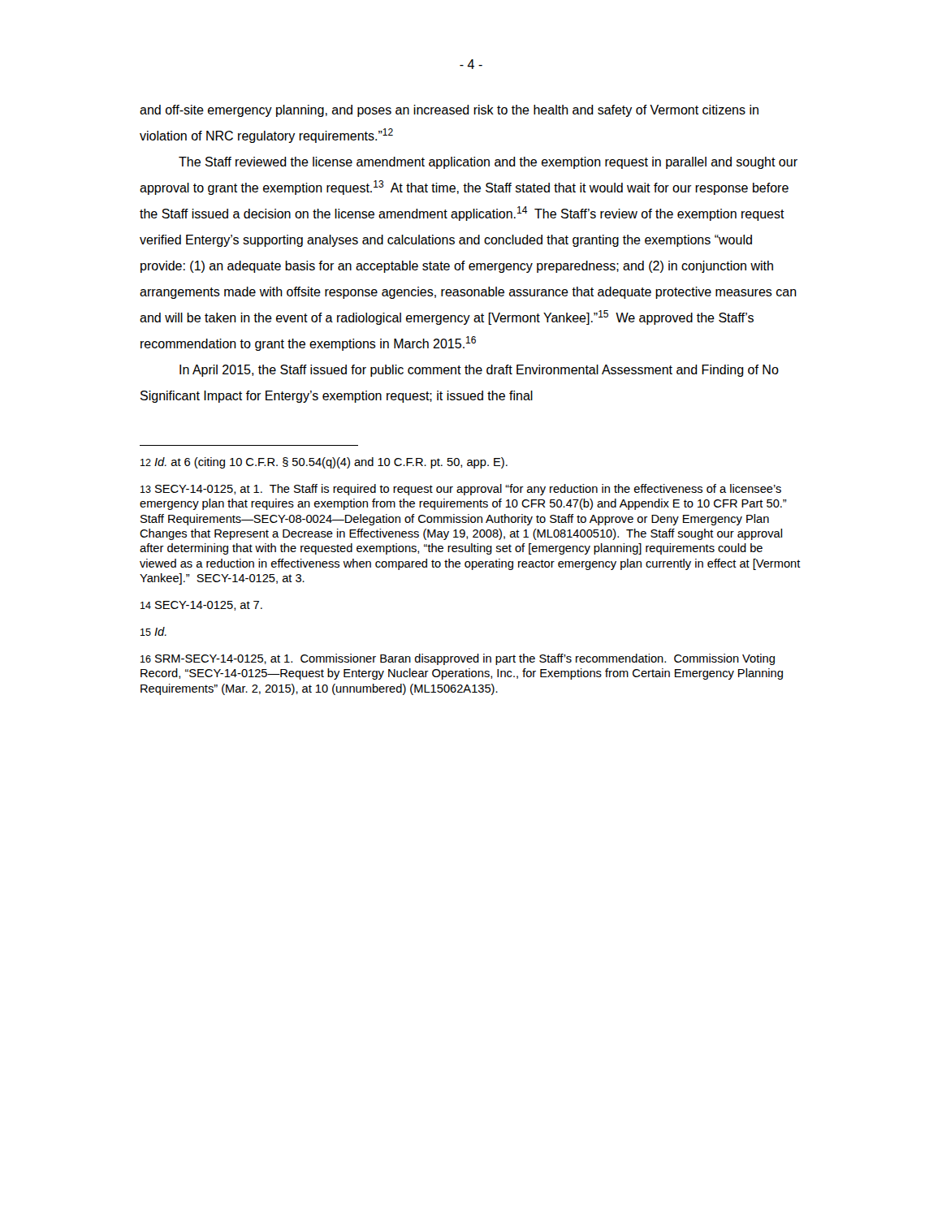- 4 -
and off-site emergency planning, and poses an increased risk to the health and safety of Vermont citizens in violation of NRC regulatory requirements.”12
The Staff reviewed the license amendment application and the exemption request in parallel and sought our approval to grant the exemption request.13 At that time, the Staff stated that it would wait for our response before the Staff issued a decision on the license amendment application.14 The Staff’s review of the exemption request verified Entergy’s supporting analyses and calculations and concluded that granting the exemptions “would provide: (1) an adequate basis for an acceptable state of emergency preparedness; and (2) in conjunction with arrangements made with offsite response agencies, reasonable assurance that adequate protective measures can and will be taken in the event of a radiological emergency at [Vermont Yankee].”15 We approved the Staff’s recommendation to grant the exemptions in March 2015.16
In April 2015, the Staff issued for public comment the draft Environmental Assessment and Finding of No Significant Impact for Entergy’s exemption request; it issued the final
12 Id. at 6 (citing 10 C.F.R. § 50.54(q)(4) and 10 C.F.R. pt. 50, app. E).
13 SECY-14-0125, at 1. The Staff is required to request our approval “for any reduction in the effectiveness of a licensee’s emergency plan that requires an exemption from the requirements of 10 CFR 50.47(b) and Appendix E to 10 CFR Part 50.” Staff Requirements—SECY-08-0024—Delegation of Commission Authority to Staff to Approve or Deny Emergency Plan Changes that Represent a Decrease in Effectiveness (May 19, 2008), at 1 (ML081400510). The Staff sought our approval after determining that with the requested exemptions, “the resulting set of [emergency planning] requirements could be viewed as a reduction in effectiveness when compared to the operating reactor emergency plan currently in effect at [Vermont Yankee].” SECY-14-0125, at 3.
14 SECY-14-0125, at 7.
15 Id.
16 SRM-SECY-14-0125, at 1. Commissioner Baran disapproved in part the Staff’s recommendation. Commission Voting Record, “SECY-14-0125—Request by Entergy Nuclear Operations, Inc., for Exemptions from Certain Emergency Planning Requirements” (Mar. 2, 2015), at 10 (unnumbered) (ML15062A135).